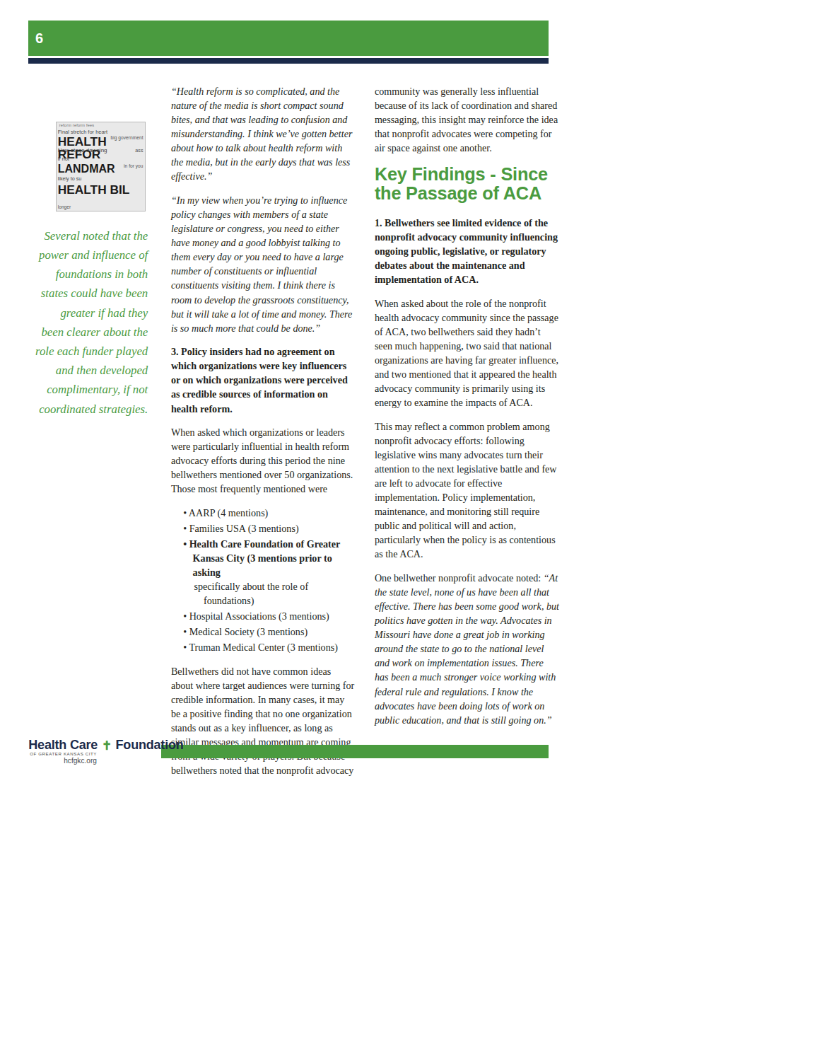6
reform reform fees Final stretch for heart HEALTH REFOR big government New stage dawning ass if not LANDMAR in for you likely to su HEALTH BIL longer
Several noted that the power and influence of foundations in both states could have been greater if had they been clearer about the role each funder played and then developed complimentary, if not coordinated strategies.
“Health reform is so complicated, and the nature of the media is short compact sound bites, and that was leading to confusion and misunderstanding. I think we’ve gotten better about how to talk about health reform with the media, but in the early days that was less effective.”
“In my view when you’re trying to influence policy changes with members of a state legislature or congress, you need to either have money and a good lobbyist talking to them every day or you need to have a large number of constituents or influential constituents visiting them. I think there is room to develop the grassroots constituency, but it will take a lot of time and money. There is so much more that could be done.”
3. Policy insiders had no agreement on which organizations were key influencers or on which organizations were perceived as credible sources of information on health reform.
When asked which organizations or leaders were particularly influential in health reform advocacy efforts during this period the nine bellwethers mentioned over 50 organizations. Those most frequently mentioned were
• AARP (4 mentions)
• Families USA (3 mentions)
• Health Care Foundation of Greater Kansas City (3 mentions prior to asking specifically about the role of foundations)
• Hospital Associations (3 mentions)
• Medical Society (3 mentions)
• Truman Medical Center (3 mentions)
Bellwethers did not have common ideas about where target audiences were turning for credible information. In many cases, it may be a positive finding that no one organization stands out as a key influencer, as long as similar messages and momentum are coming from a wide variety of players. But because bellwethers noted that the nonprofit advocacy
community was generally less influential because of its lack of coordination and shared messaging, this insight may reinforce the idea that nonprofit advocates were competing for air space against one another.
Key Findings - Since the Passage of ACA
1. Bellwethers see limited evidence of the nonprofit advocacy community influencing ongoing public, legislative, or regulatory debates about the maintenance and implementation of ACA.
When asked about the role of the nonprofit health advocacy community since the passage of ACA, two bellwethers said they hadn’t seen much happening, two said that national organizations are having far greater influence, and two mentioned that it appeared the health advocacy community is primarily using its energy to examine the impacts of ACA.
This may reflect a common problem among nonprofit advocacy efforts: following legislative wins many advocates turn their attention to the next legislative battle and few are left to advocate for effective implementation. Policy implementation, maintenance, and monitoring still require public and political will and action, particularly when the policy is as contentious as the ACA.
One bellwether nonprofit advocate noted: “At the state level, none of us have been all that effective. There has been some good work, but politics have gotten in the way. Advocates in Missouri have done a great job in working around the state to go to the national level and work on implementation issues. There has been a much stronger voice working with federal rule and regulations. I know the advocates have been doing lots of work on public education, and that is still going on.”
Health Care ✝ Foundation
OF GREATER KANSAS CITY
hcfgkc.org